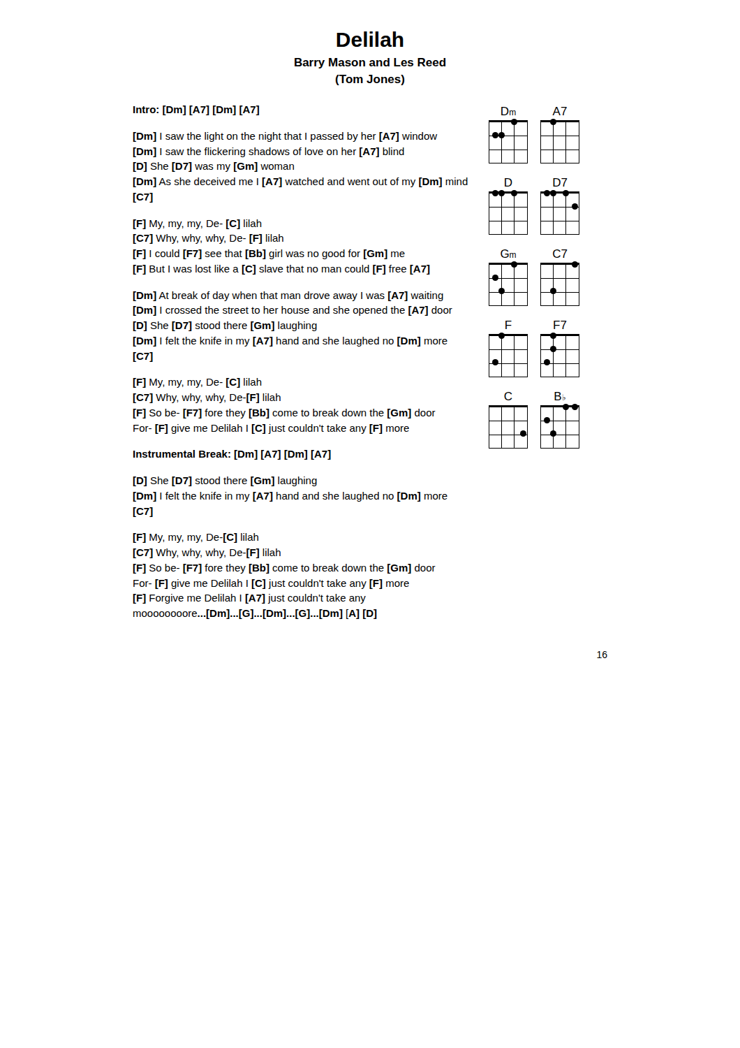Delilah
Barry Mason and Les Reed
(Tom Jones)
Intro: [Dm] [A7] [Dm] [A7]
[Dm] I saw the light on the night that I passed by her [A7] window
[Dm] I saw the flickering shadows of love on her [A7] blind
[D] She [D7] was my [Gm] woman
[Dm] As she deceived me I [A7] watched and went out of my [Dm] mind
[C7]
[F] My, my, my, De- [C] lilah
[C7] Why, why, why, De- [F] lilah
[F] I could [F7] see that [Bb] girl was no good for [Gm] me
[F] But I was lost like a [C] slave that no man could [F] free [A7]
[Dm] At break of day when that man drove away I was [A7] waiting
[Dm] I crossed the street to her house and she opened the [A7] door
[D] She [D7] stood there [Gm] laughing
[Dm] I felt the knife in my [A7] hand and she laughed no [Dm] more
[C7]
[F] My, my, my, De- [C] lilah
[C7] Why, why, why, De-[F] lilah
[F] So be- [F7] fore they [Bb] come to break down the [Gm] door
For- [F] give me Delilah I [C] just couldn't take any [F] more
Instrumental Break: [Dm] [A7] [Dm] [A7]
[D] She [D7] stood there [Gm] laughing
[Dm] I felt the knife in my [A7] hand and she laughed no [Dm] more
[C7]
[F] My, my, my, De-[C] lilah
[C7] Why, why, why, De-[F] lilah
[F] So be- [F7] fore they [Bb] come to break down the [Gm] door
For- [F] give me Delilah I [C] just couldn't take any [F] more
[F] Forgive me Delilah I [A7] just couldn't take any
moooooooore...[Dm]...[G]...[Dm]...[G]...[Dm] [A] [D]
Dm
A7
D
D7
Gm
C7
F
F7
C
B♭
16